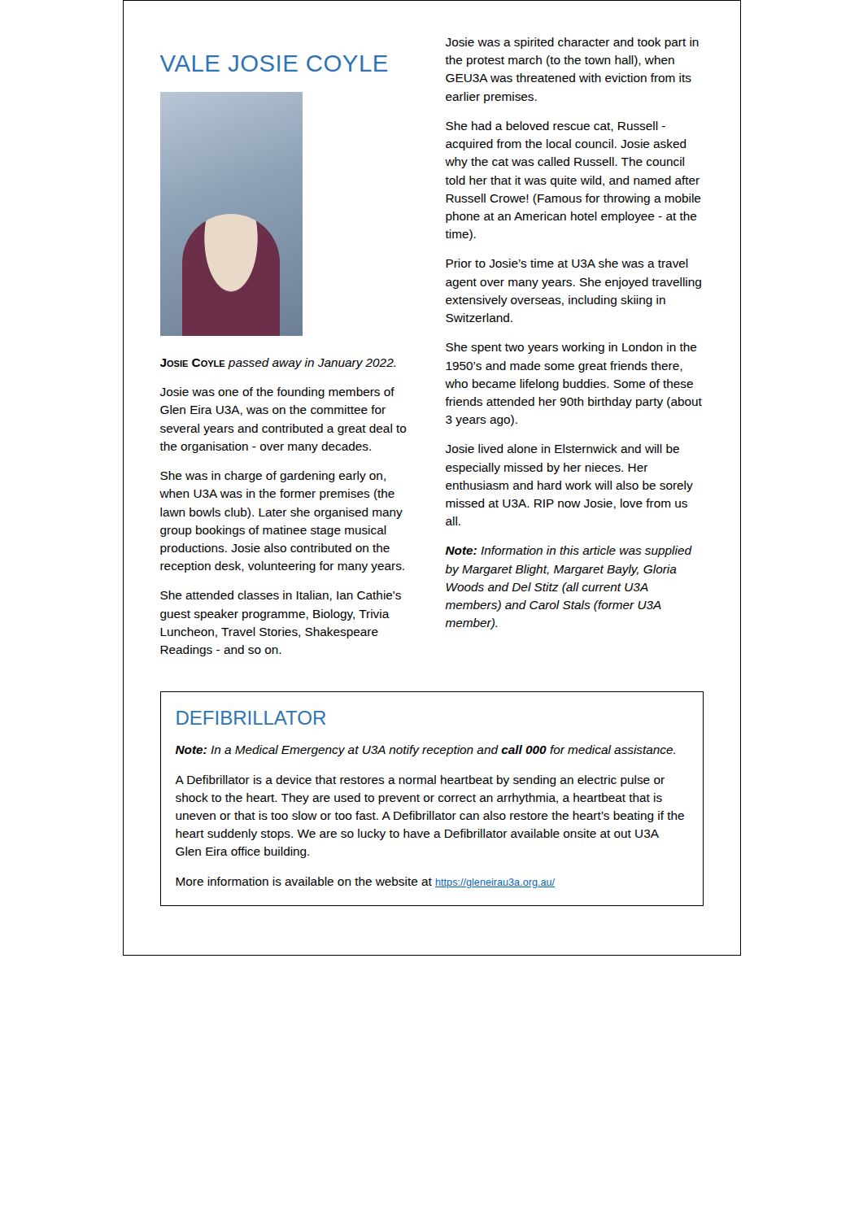VALE JOSIE COYLE
Josie Coyle passed away in January 2022.
Josie was one of the founding members of Glen Eira U3A, was on the committee for several years and contributed a great deal to the organisation - over many decades.
She was in charge of gardening early on, when U3A was in the former premises (the lawn bowls club). Later she organised many group bookings of matinee stage musical productions. Josie also contributed on the reception desk, volunteering for many years.
She attended classes in Italian, Ian Cathie's guest speaker programme, Biology, Trivia Luncheon, Travel Stories, Shakespeare Readings - and so on.
Josie was a spirited character and took part in the protest march (to the town hall), when GEU3A was threatened with eviction from its earlier premises.
She had a beloved rescue cat, Russell - acquired from the local council. Josie asked why the cat was called Russell. The council told her that it was quite wild, and named after Russell Crowe! (Famous for throwing a mobile phone at an American hotel employee - at the time).
Prior to Josie’s time at U3A she was a travel agent over many years. She enjoyed travelling extensively overseas, including skiing in Switzerland.
She spent two years working in London in the 1950’s and made some great friends there, who became lifelong buddies. Some of these friends attended her 90th birthday party (about 3 years ago).
Josie lived alone in Elsternwick and will be especially missed by her nieces. Her enthusiasm and hard work will also be sorely missed at U3A. RIP now Josie, love from us all.
Note: Information in this article was supplied by Margaret Blight, Margaret Bayly, Gloria Woods and Del Stitz (all current U3A members) and Carol Stals (former U3A member).
DEFIBRILLATOR
Note: In a Medical Emergency at U3A notify reception and call 000 for medical assistance.
A Defibrillator is a device that restores a normal heartbeat by sending an electric pulse or shock to the heart. They are used to prevent or correct an arrhythmia, a heartbeat that is uneven or that is too slow or too fast. A Defibrillator can also restore the heart’s beating if the heart suddenly stops. We are so lucky to have a Defibrillator available onsite at out U3A Glen Eira office building.
More information is available on the website at https://gleneirau3a.org.au/